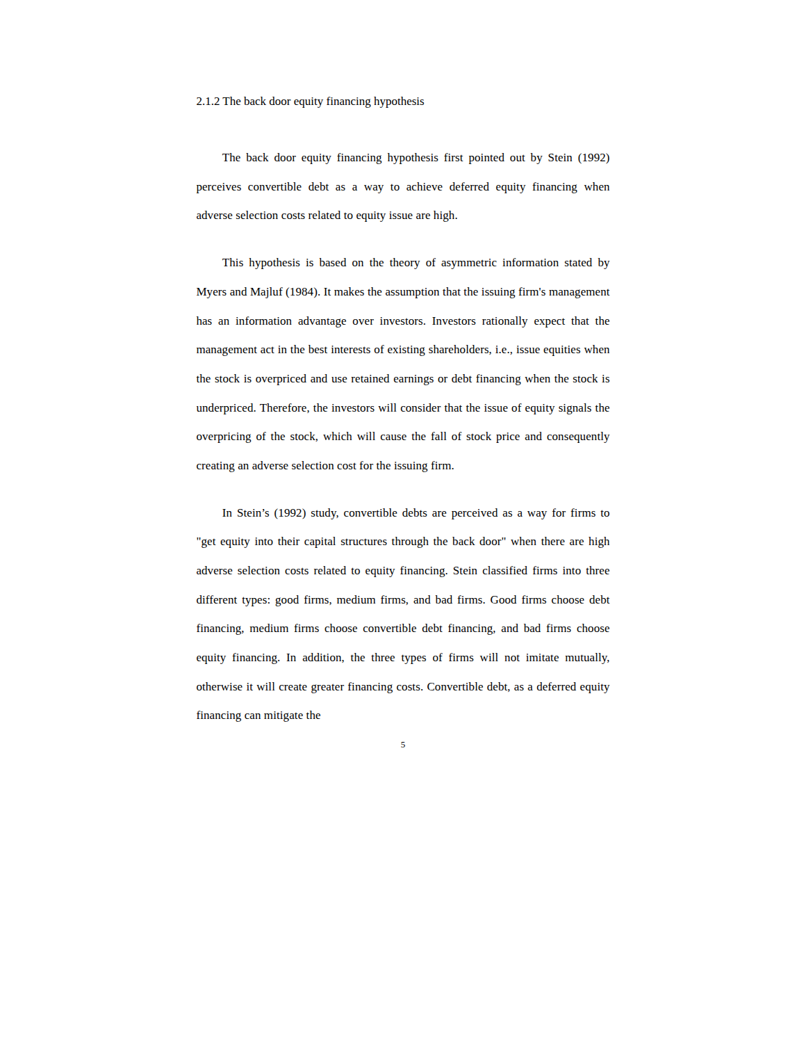2.1.2 The back door equity financing hypothesis
The back door equity financing hypothesis first pointed out by Stein (1992) perceives convertible debt as a way to achieve deferred equity financing when adverse selection costs related to equity issue are high.
This hypothesis is based on the theory of asymmetric information stated by Myers and Majluf (1984). It makes the assumption that the issuing firm's management has an information advantage over investors. Investors rationally expect that the management act in the best interests of existing shareholders, i.e., issue equities when the stock is overpriced and use retained earnings or debt financing when the stock is underpriced. Therefore, the investors will consider that the issue of equity signals the overpricing of the stock, which will cause the fall of stock price and consequently creating an adverse selection cost for the issuing firm.
In Stein’s (1992) study, convertible debts are perceived as a way for firms to "get equity into their capital structures through the back door" when there are high adverse selection costs related to equity financing. Stein classified firms into three different types: good firms, medium firms, and bad firms. Good firms choose debt financing, medium firms choose convertible debt financing, and bad firms choose equity financing. In addition, the three types of firms will not imitate mutually, otherwise it will create greater financing costs. Convertible debt, as a deferred equity financing can mitigate the
5